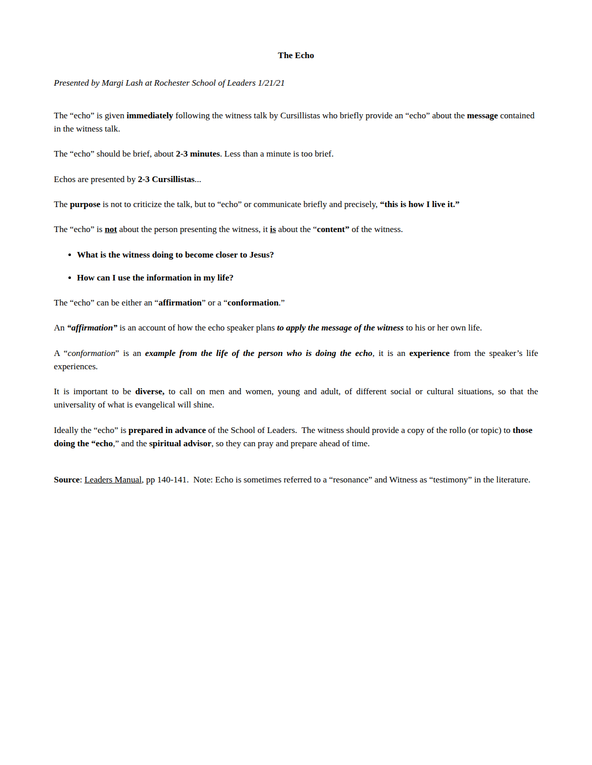The Echo
Presented by Margi Lash at Rochester School of Leaders 1/21/21
The “echo” is given immediately following the witness talk by Cursillistas who briefly provide an “echo” about the message contained in the witness talk.
The “echo” should be brief, about 2-3 minutes. Less than a minute is too brief.
Echos are presented by 2-3 Cursillistas...
The purpose is not to criticize the talk, but to “echo” or communicate briefly and precisely, “this is how I live it.”
The “echo” is not about the person presenting the witness, it is about the “content” of the witness.
What is the witness doing to become closer to Jesus?
How can I use the information in my life?
The “echo” can be either an “affirmation” or a “conformation.”
An “affirmation” is an account of how the echo speaker plans to apply the message of the witness to his or her own life.
A “conformation” is an example from the life of the person who is doing the echo, it is an experience from the speaker’s life experiences.
It is important to be diverse, to call on men and women, young and adult, of different social or cultural situations, so that the universality of what is evangelical will shine.
Ideally the “echo” is prepared in advance of the School of Leaders. The witness should provide a copy of the rollo (or topic) to those doing the “echo,” and the spiritual advisor, so they can pray and prepare ahead of time.
Source: Leaders Manual, pp 140-141. Note: Echo is sometimes referred to a “resonance” and Witness as “testimony” in the literature.